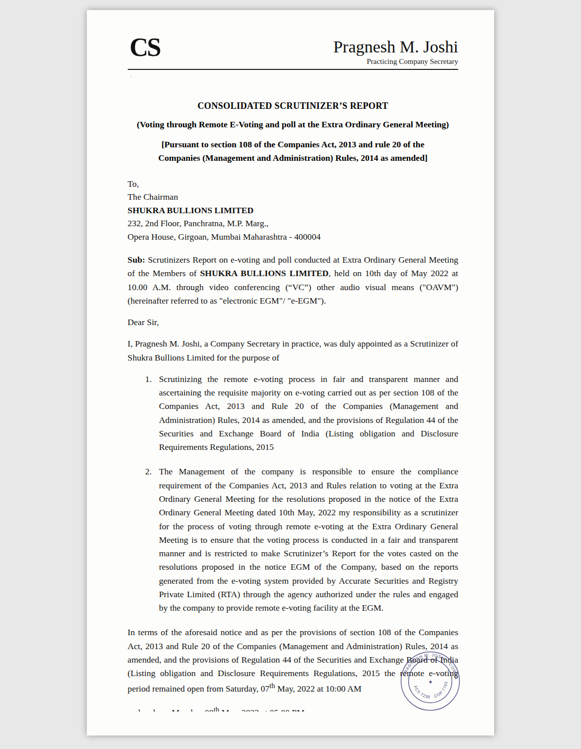CS
Pragnesh M. Joshi
Practicing Company Secretary
.
CONSOLIDATED SCRUTINIZER’S REPORT
(Voting through Remote E-Voting and poll at the Extra Ordinary General Meeting)
[Pursuant to section 108 of the Companies Act, 2013 and rule 20 of the Companies (Management and Administration) Rules, 2014 as amended]
To,
The Chairman
SHUKRA BULLIONS LIMITED
232, 2nd Floor, Panchratna, M.P. Marg.,
Opera House, Girgoan, Mumbai Maharashtra - 400004
Sub: Scrutinizers Report on e-voting and poll conducted at Extra Ordinary General Meeting of the Members of SHUKRA BULLIONS LIMITED, held on 10th day of May 2022 at 10.00 A.M. through video conferencing (“VC”) other audio visual means ("OAVM") (hereinafter referred to as "electronic EGM"/ "e-EGM").
Dear Sir,
I, Pragnesh M. Joshi, a Company Secretary in practice, was duly appointed as a Scrutinizer of Shukra Bullions Limited for the purpose of
Scrutinizing the remote e-voting process in fair and transparent manner and ascertaining the requisite majority on e-voting carried out as per section 108 of the Companies Act, 2013 and Rule 20 of the Companies (Management and Administration) Rules, 2014 as amended, and the provisions of Regulation 44 of the Securities and Exchange Board of India (Listing obligation and Disclosure Requirements Regulations, 2015
The Management of the company is responsible to ensure the compliance requirement of the Companies Act, 2013 and Rules relation to voting at the Extra Ordinary General Meeting for the resolutions proposed in the notice of the Extra Ordinary General Meeting dated 10th May, 2022 my responsibility as a scrutinizer for the process of voting through remote e-voting at the Extra Ordinary General Meeting is to ensure that the voting process is conducted in a fair and transparent manner and is restricted to make Scrutinizer’s Report for the votes casted on the resolutions proposed in the notice EGM of the Company, based on the reports generated from the e-voting system provided by Accurate Securities and Registry Private Limited (RTA) through the agency authorized under the rules and engaged by the company to provide remote e-voting facility at the EGM.
In terms of the aforesaid notice and as per the provisions of section 108 of the Companies Act, 2013 and Rule 20 of the Companies (Management and Administration) Rules, 2014 as amended, and the provisions of Regulation 44 of the Securities and Exchange Board of India (Listing obligation and Disclosure Requirements Regulations, 2015 the remote e-voting period remained open from Saturday, 07th May, 2022 at 10:00 AM
and ends on Monday, 09th May, 2022 at 05:00 PM.
PRAGNESH M. JOSHI COMPANY SECRETARY FCS 7238 COP 7743 ★